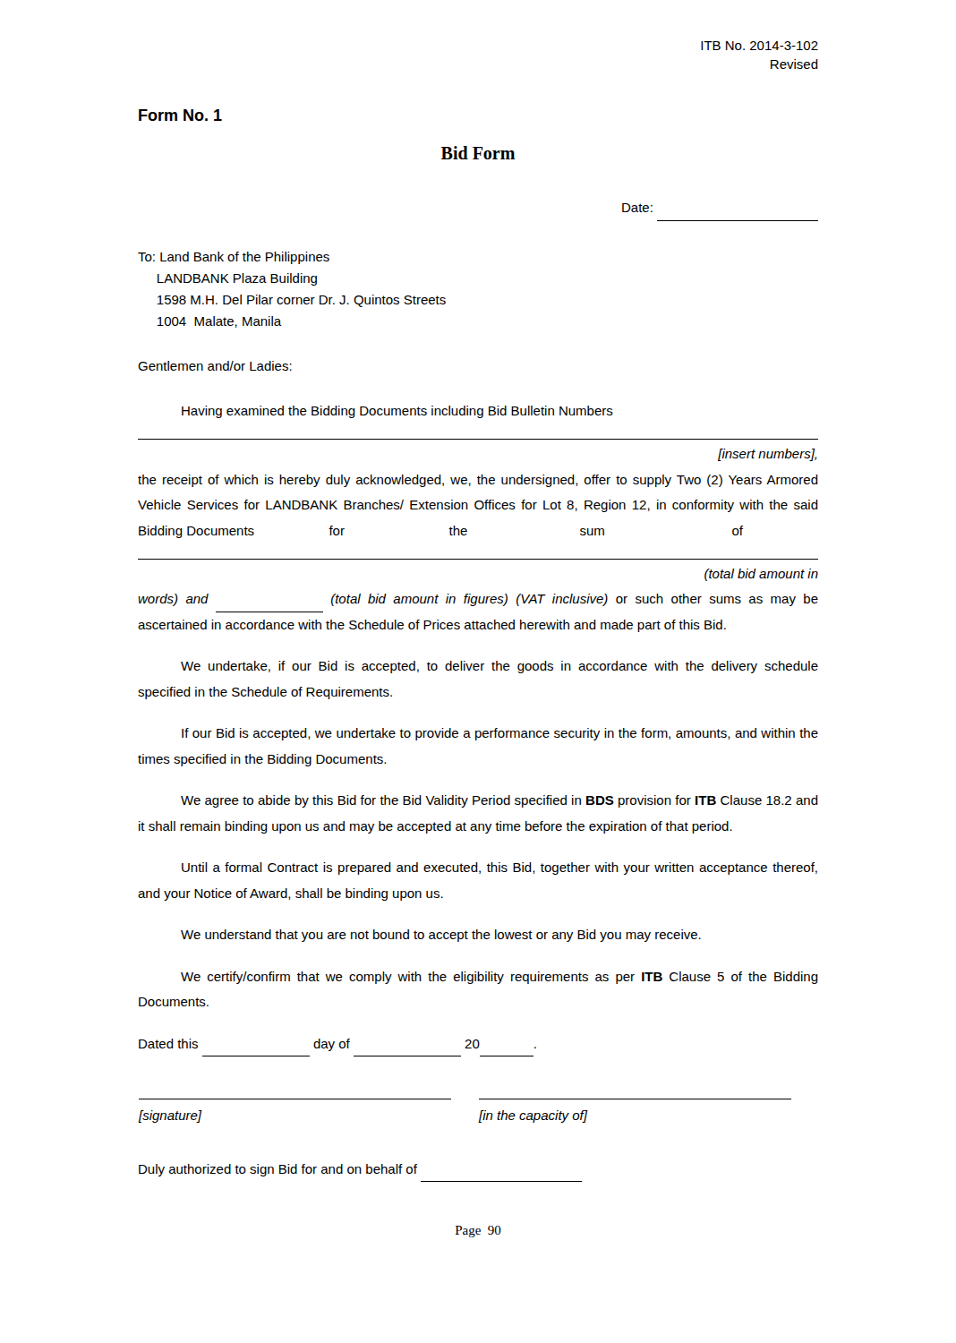ITB No. 2014-3-102
Revised
Form No. 1
Bid Form
Date:
To: Land Bank of the Philippines
LANDBANK Plaza Building
1598 M.H. Del Pilar corner Dr. J. Quintos Streets
1004 Malate, Manila
Gentlemen and/or Ladies:
Having examined the Bidding Documents including Bid Bulletin Numbers [insert numbers], the receipt of which is hereby duly acknowledged, we, the undersigned, offer to supply Two (2) Years Armored Vehicle Services for LANDBANK Branches/ Extension Offices for Lot 8, Region 12, in conformity with the said Bidding Documents for the sum of (total bid amount in words) and (total bid amount in figures) (VAT inclusive) or such other sums as may be ascertained in accordance with the Schedule of Prices attached herewith and made part of this Bid.
We undertake, if our Bid is accepted, to deliver the goods in accordance with the delivery schedule specified in the Schedule of Requirements.
If our Bid is accepted, we undertake to provide a performance security in the form, amounts, and within the times specified in the Bidding Documents.
We agree to abide by this Bid for the Bid Validity Period specified in BDS provision for ITB Clause 18.2 and it shall remain binding upon us and may be accepted at any time before the expiration of that period.
Until a formal Contract is prepared and executed, this Bid, together with your written acceptance thereof, and your Notice of Award, shall be binding upon us.
We understand that you are not bound to accept the lowest or any Bid you may receive.
We certify/confirm that we comply with the eligibility requirements as per ITB Clause 5 of the Bidding Documents.
Dated this day of 20 .
| [signature] | [in the capacity of] |
Duly authorized to sign Bid for and on behalf of
Page 90